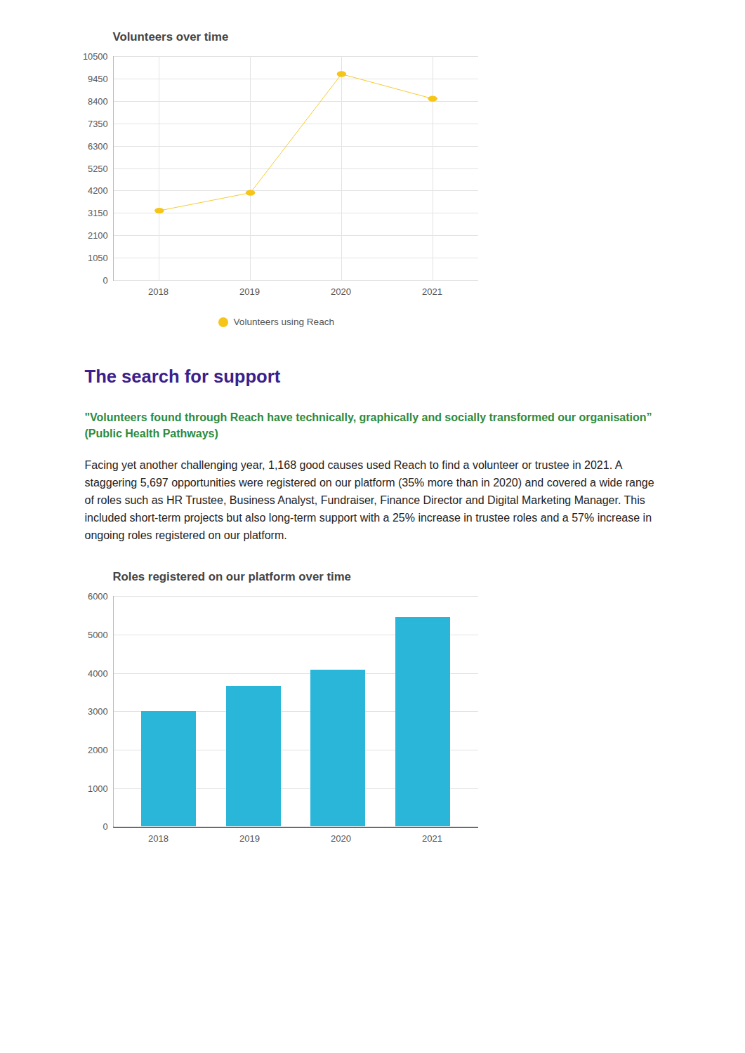Volunteers over time
10500
9450
8400
7350
6300
5250
4200
3150
2100
1050
0
2018201920202021
Volunteers using Reach
The search for support
"Volunteers found through Reach have technically, graphically and socially transformed our organisation” (Public Health Pathways)
Facing yet another challenging year, 1,168 good causes used Reach to find a volunteer or trustee in 2021. A staggering 5,697 opportunities were registered on our platform (35% more than in 2020) and covered a wide range of roles such as HR Trustee, Business Analyst, Fundraiser, Finance Director and Digital Marketing Manager. This included short-term projects but also long-term support with a 25% increase in trustee roles and a 57% increase in ongoing roles registered on our platform.
Roles registered on our platform over time
6000
5000
4000
3000
2000
1000
0
2018201920202021